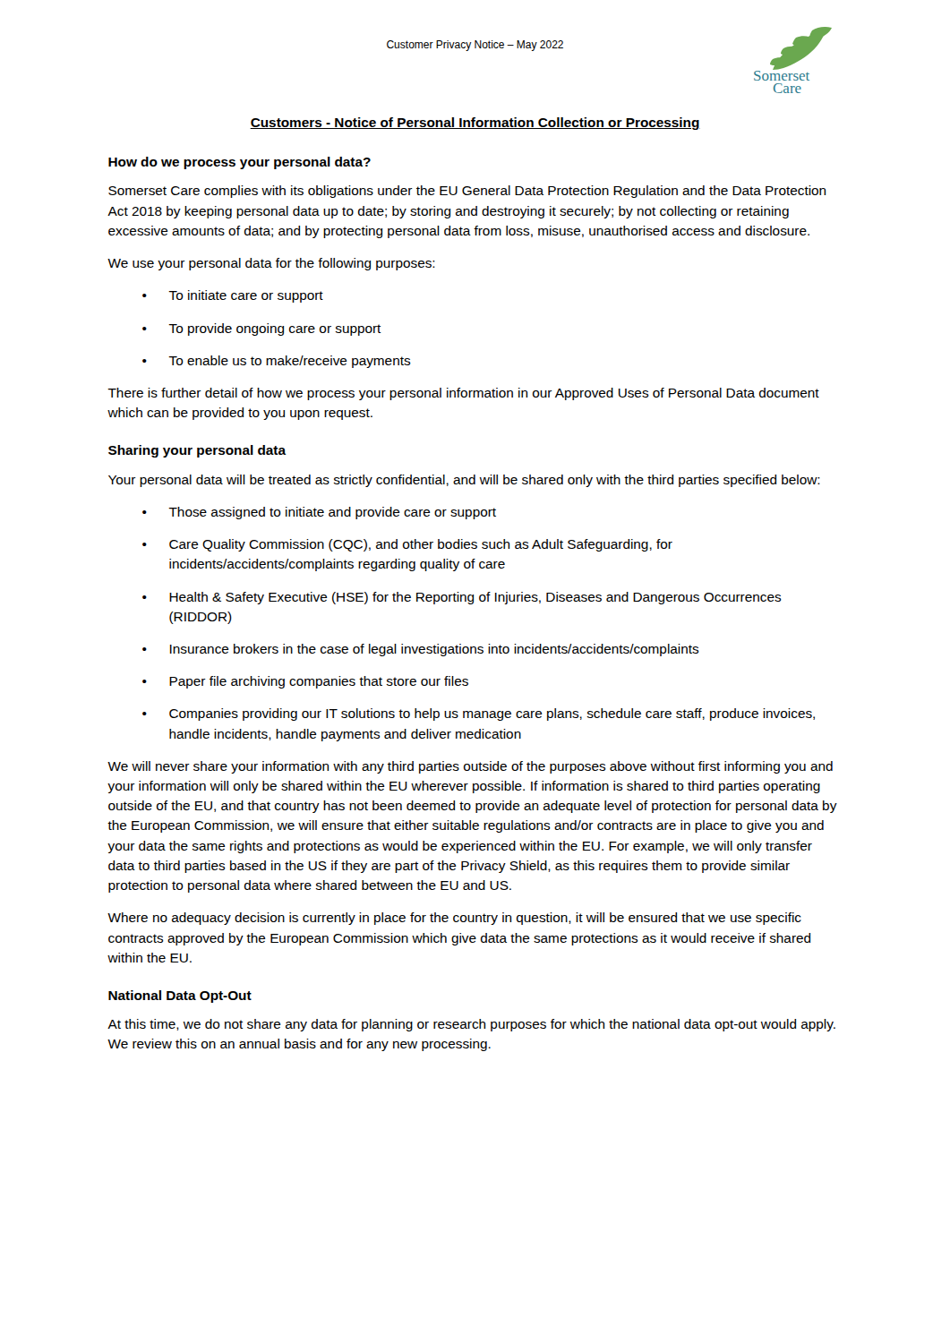Customer Privacy Notice – May 2022
Somerset Care
Customers - Notice of Personal Information Collection or Processing
How do we process your personal data?
Somerset Care complies with its obligations under the EU General Data Protection Regulation and the Data Protection Act 2018 by keeping personal data up to date; by storing and destroying it securely; by not collecting or retaining excessive amounts of data; and by protecting personal data from loss, misuse, unauthorised access and disclosure.
We use your personal data for the following purposes:
To initiate care or support
To provide ongoing care or support
To enable us to make/receive payments
There is further detail of how we process your personal information in our Approved Uses of Personal Data document which can be provided to you upon request.
Sharing your personal data
Your personal data will be treated as strictly confidential, and will be shared only with the third parties specified below:
Those assigned to initiate and provide care or support
Care Quality Commission (CQC), and other bodies such as Adult Safeguarding, for incidents/accidents/complaints regarding quality of care
Health & Safety Executive (HSE) for the Reporting of Injuries, Diseases and Dangerous Occurrences (RIDDOR)
Insurance brokers in the case of legal investigations into incidents/accidents/complaints
Paper file archiving companies that store our files
Companies providing our IT solutions to help us manage care plans, schedule care staff, produce invoices, handle incidents, handle payments and deliver medication
We will never share your information with any third parties outside of the purposes above without first informing you and your information will only be shared within the EU wherever possible. If information is shared to third parties operating outside of the EU, and that country has not been deemed to provide an adequate level of protection for personal data by the European Commission, we will ensure that either suitable regulations and/or contracts are in place to give you and your data the same rights and protections as would be experienced within the EU. For example, we will only transfer data to third parties based in the US if they are part of the Privacy Shield, as this requires them to provide similar protection to personal data where shared between the EU and US.
Where no adequacy decision is currently in place for the country in question, it will be ensured that we use specific contracts approved by the European Commission which give data the same protections as it would receive if shared within the EU.
National Data Opt-Out
At this time, we do not share any data for planning or research purposes for which the national data opt-out would apply. We review this on an annual basis and for any new processing.